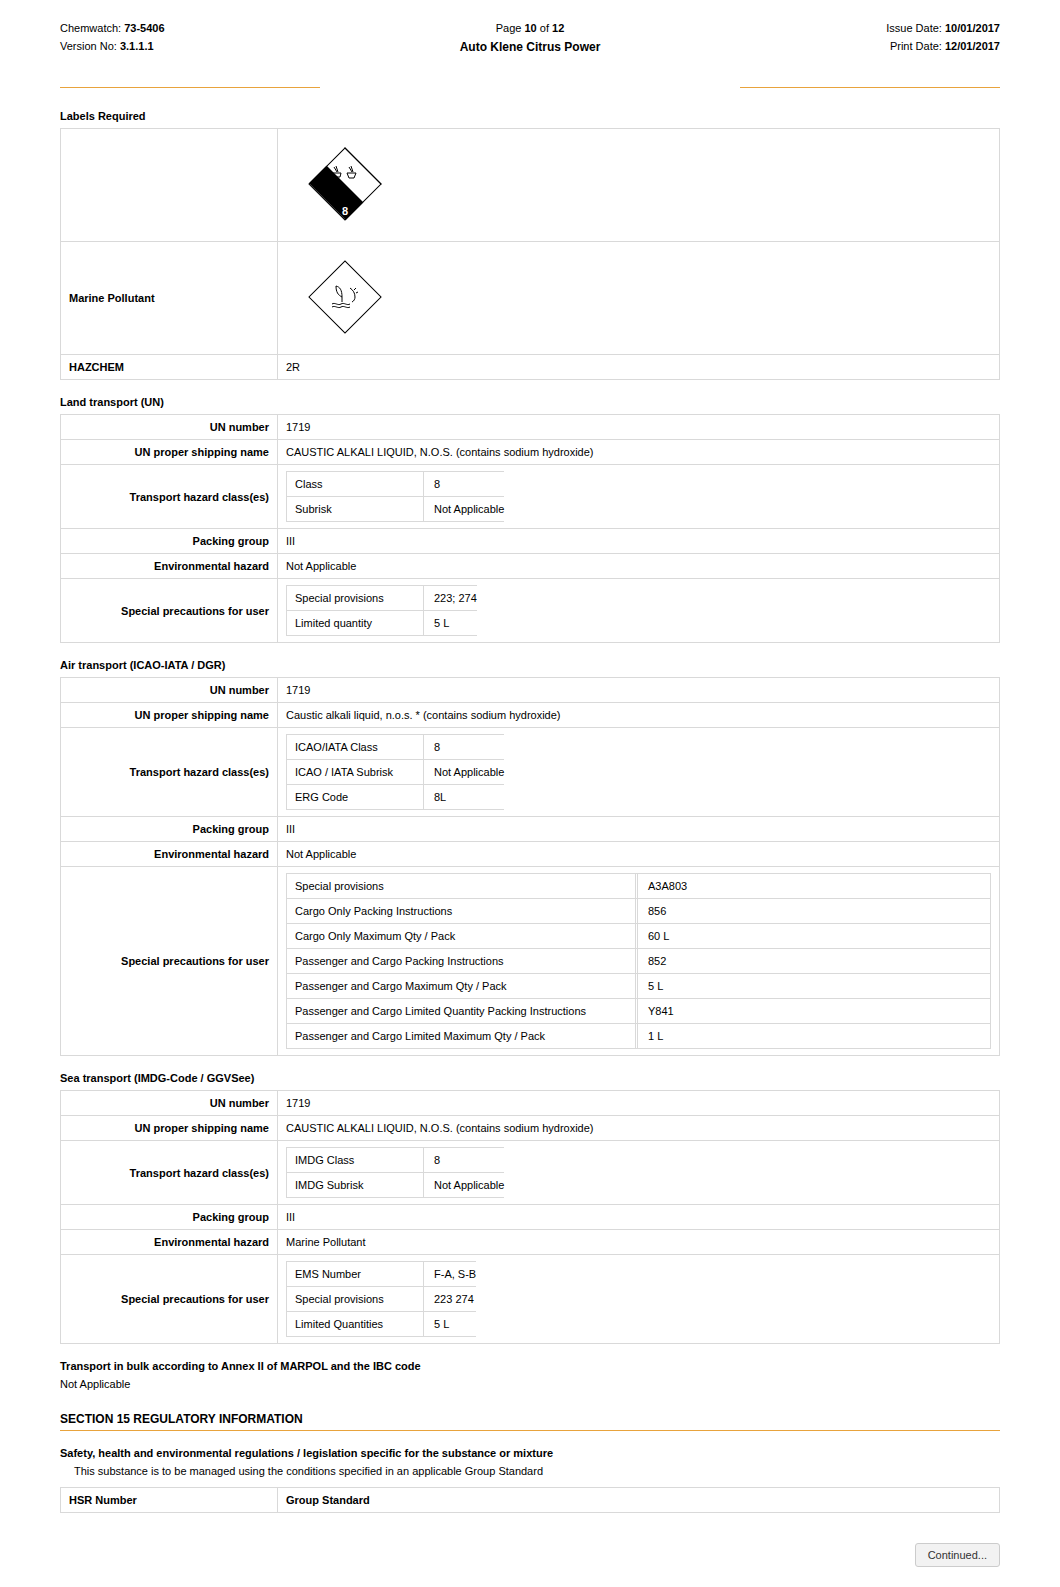Chemwatch: 73-5406
Version No: 3.1.1.1
Page 10 of 12
Auto Klene Citrus Power
Issue Date: 10/01/2017
Print Date: 12/01/2017
Labels Required
| | 8 |
| Marine Pollutant | |
| HAZCHEM | 2R |
Land transport (UN)
| UN number | 1719 |
| UN proper shipping name | CAUSTIC ALKALI LIQUID, N.O.S. (contains sodium hydroxide) |
| Transport hazard class(es) | / Class / 8 / / Subrisk / Not Applicable / |
| Packing group | III |
| Environmental hazard | Not Applicable |
| Special precautions for user | / Special provisions / 223; 274 / / Limited quantity / 5 L / |
Air transport (ICAO-IATA / DGR)
| UN number | 1719 |
| UN proper shipping name | Caustic alkali liquid, n.o.s. * (contains sodium hydroxide) |
| Transport hazard class(es) | / ICAO/IATA Class / 8 / / ICAO / IATA Subrisk / Not Applicable / / ERG Code / 8L / |
| Packing group | III |
| Environmental hazard | Not Applicable |
| Special precautions for user | / Special provisions / / A3A803 / / Cargo Only Packing Instructions / / 856 / / Cargo Only Maximum Qty / Pack / / 60 L / / Passenger and Cargo Packing Instructions / / 852 / / Passenger and Cargo Maximum Qty / Pack / / 5 L / / Passenger and Cargo Limited Quantity Packing Instructions / / Y841 / / Passenger and Cargo Limited Maximum Qty / Pack / / 1 L / |
Sea transport (IMDG-Code / GGVSee)
| UN number | 1719 |
| UN proper shipping name | CAUSTIC ALKALI LIQUID, N.O.S. (contains sodium hydroxide) |
| Transport hazard class(es) | / IMDG Class / 8 / / IMDG Subrisk / Not Applicable / |
| Packing group | III |
| Environmental hazard | Marine Pollutant |
| Special precautions for user | / EMS Number / F-A, S-B / / Special provisions / 223 274 / / Limited Quantities / 5 L / |
Transport in bulk according to Annex II of MARPOL and the IBC code
Not Applicable
SECTION 15 REGULATORY INFORMATION
Safety, health and environmental regulations / legislation specific for the substance or mixture
This substance is to be managed using the conditions specified in an applicable Group Standard
| HSR Number | Group Standard |
Continued...